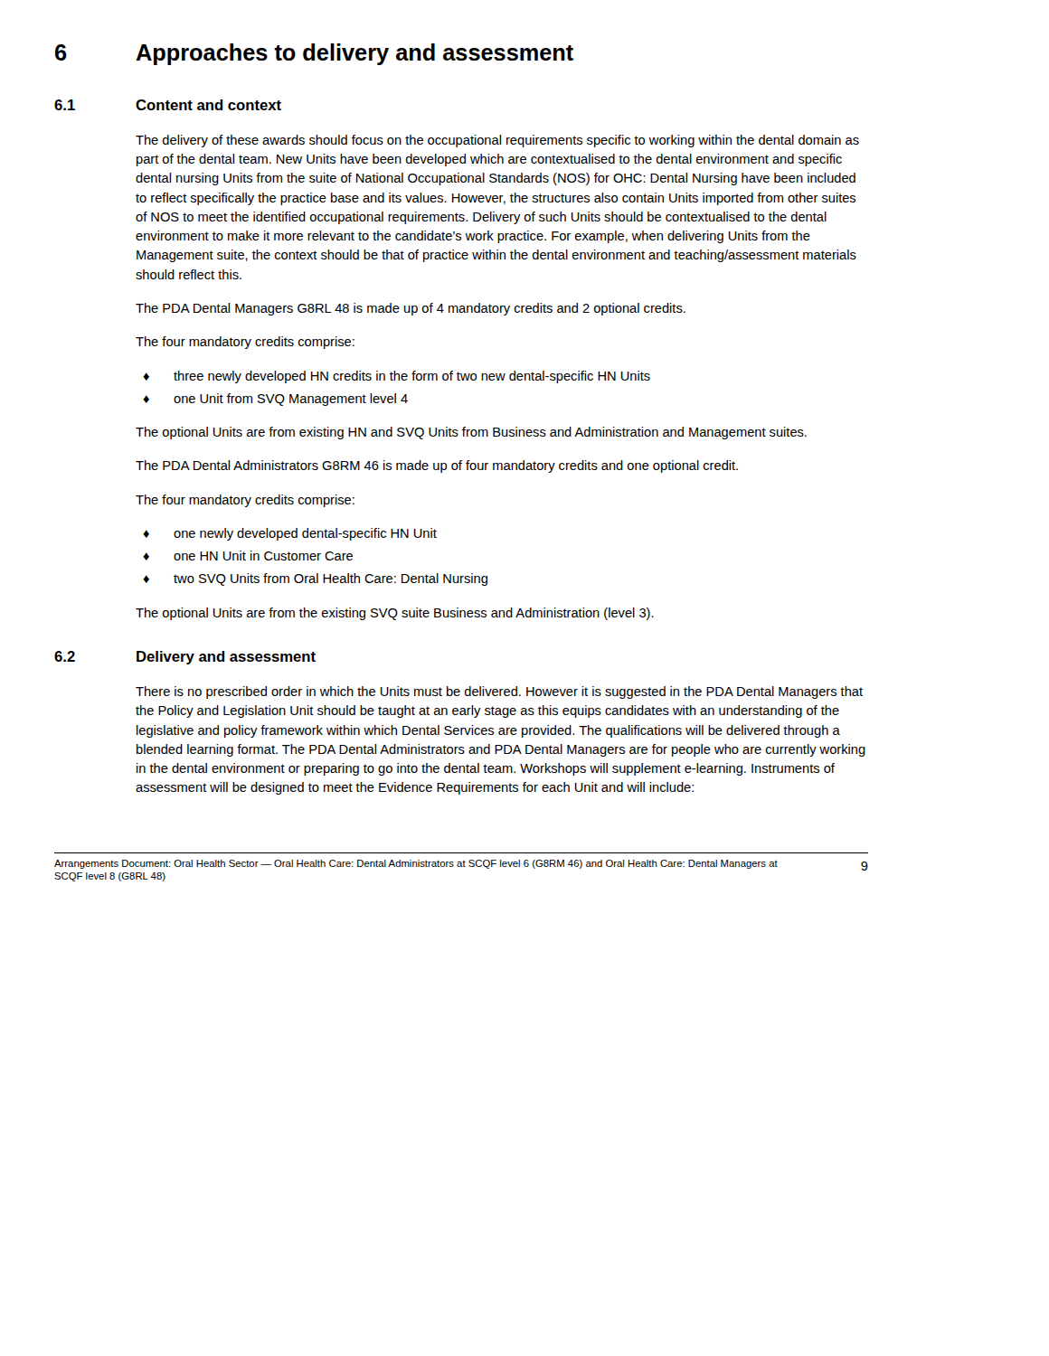6 Approaches to delivery and assessment
6.1 Content and context
The delivery of these awards should focus on the occupational requirements specific to working within the dental domain as part of the dental team. New Units have been developed which are contextualised to the dental environment and specific dental nursing Units from the suite of National Occupational Standards (NOS) for OHC: Dental Nursing have been included to reflect specifically the practice base and its values. However, the structures also contain Units imported from other suites of NOS to meet the identified occupational requirements. Delivery of such Units should be contextualised to the dental environment to make it more relevant to the candidate’s work practice. For example, when delivering Units from the Management suite, the context should be that of practice within the dental environment and teaching/assessment materials should reflect this.
The PDA Dental Managers G8RL 48 is made up of 4 mandatory credits and 2 optional credits.
The four mandatory credits comprise:
three newly developed HN credits in the form of two new dental-specific HN Units
one Unit from SVQ Management level 4
The optional Units are from existing HN and SVQ Units from Business and Administration and Management suites.
The PDA Dental Administrators G8RM 46 is made up of four mandatory credits and one optional credit.
The four mandatory credits comprise:
one newly developed dental-specific HN Unit
one HN Unit in Customer Care
two SVQ Units from Oral Health Care: Dental Nursing
The optional Units are from the existing SVQ suite Business and Administration (level 3).
6.2 Delivery and assessment
There is no prescribed order in which the Units must be delivered. However it is suggested in the PDA Dental Managers that the Policy and Legislation Unit should be taught at an early stage as this equips candidates with an understanding of the legislative and policy framework within which Dental Services are provided. The qualifications will be delivered through a blended learning format. The PDA Dental Administrators and PDA Dental Managers are for people who are currently working in the dental environment or preparing to go into the dental team. Workshops will supplement e-learning. Instruments of assessment will be designed to meet the Evidence Requirements for each Unit and will include:
Arrangements Document: Oral Health Sector — Oral Health Care: Dental Administrators at SCQF level 6 (G8RM 46) and Oral Health Care: Dental Managers at SCQF level 8 (G8RL 48)
9